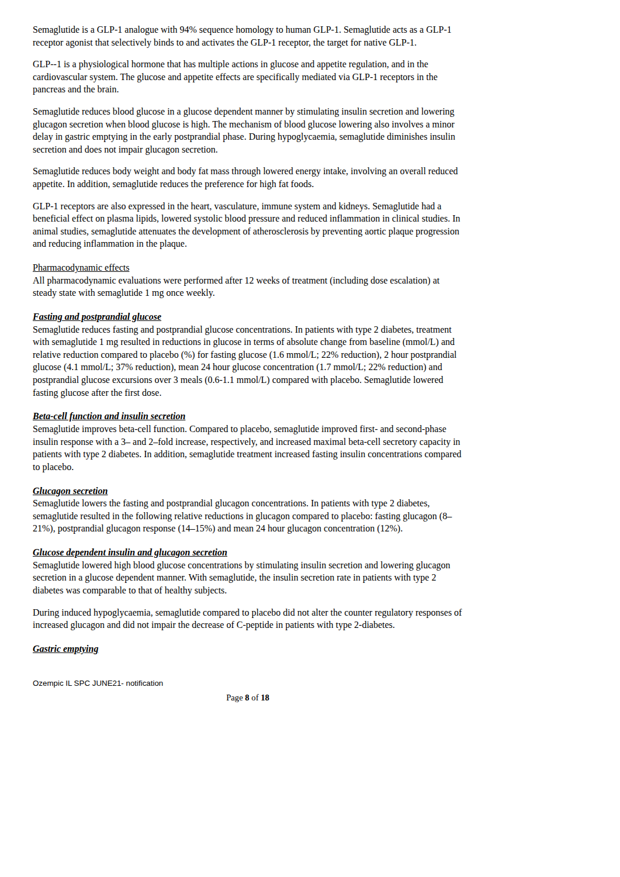Semaglutide is a GLP-1 analogue with 94% sequence homology to human GLP-1. Semaglutide acts as a GLP-1 receptor agonist that selectively binds to and activates the GLP-1 receptor, the target for native GLP-1.
GLP--1 is a physiological hormone that has multiple actions in glucose and appetite regulation, and in the cardiovascular system. The glucose and appetite effects are specifically mediated via GLP-1 receptors in the pancreas and the brain.
Semaglutide reduces blood glucose in a glucose dependent manner by stimulating insulin secretion and lowering glucagon secretion when blood glucose is high. The mechanism of blood glucose lowering also involves a minor delay in gastric emptying in the early postprandial phase. During hypoglycaemia, semaglutide diminishes insulin secretion and does not impair glucagon secretion.
Semaglutide reduces body weight and body fat mass through lowered energy intake, involving an overall reduced appetite. In addition, semaglutide reduces the preference for high fat foods.
GLP-1 receptors are also expressed in the heart, vasculature, immune system and kidneys. Semaglutide had a beneficial effect on plasma lipids, lowered systolic blood pressure and reduced inflammation in clinical studies. In animal studies, semaglutide attenuates the development of atherosclerosis by preventing aortic plaque progression and reducing inflammation in the plaque.
Pharmacodynamic effects
All pharmacodynamic evaluations were performed after 12 weeks of treatment (including dose escalation) at steady state with semaglutide 1 mg once weekly.
Fasting and postprandial glucose
Semaglutide reduces fasting and postprandial glucose concentrations. In patients with type 2 diabetes, treatment with semaglutide 1 mg resulted in reductions in glucose in terms of absolute change from baseline (mmol/L) and relative reduction compared to placebo (%) for fasting glucose (1.6 mmol/L; 22% reduction), 2 hour postprandial glucose (4.1 mmol/L; 37% reduction), mean 24 hour glucose concentration (1.7 mmol/L; 22% reduction) and postprandial glucose excursions over 3 meals (0.6-1.1 mmol/L) compared with placebo. Semaglutide lowered fasting glucose after the first dose.
Beta-cell function and insulin secretion
Semaglutide improves beta-cell function. Compared to placebo, semaglutide improved first- and second-phase insulin response with a 3– and 2–fold increase, respectively, and increased maximal beta-cell secretory capacity in patients with type 2 diabetes. In addition, semaglutide treatment increased fasting insulin concentrations compared to placebo.
Glucagon secretion
Semaglutide lowers the fasting and postprandial glucagon concentrations. In patients with type 2 diabetes, semaglutide resulted in the following relative reductions in glucagon compared to placebo: fasting glucagon (8–21%), postprandial glucagon response (14–15%) and mean 24 hour glucagon concentration (12%).
Glucose dependent insulin and glucagon secretion
Semaglutide lowered high blood glucose concentrations by stimulating insulin secretion and lowering glucagon secretion in a glucose dependent manner. With semaglutide, the insulin secretion rate in patients with type 2 diabetes was comparable to that of healthy subjects.
During induced hypoglycaemia, semaglutide compared to placebo did not alter the counter regulatory responses of increased glucagon and did not impair the decrease of C-peptide in patients with type 2-diabetes.
Gastric emptying
Ozempic IL SPC JUNE21- notification
Page 8 of 18